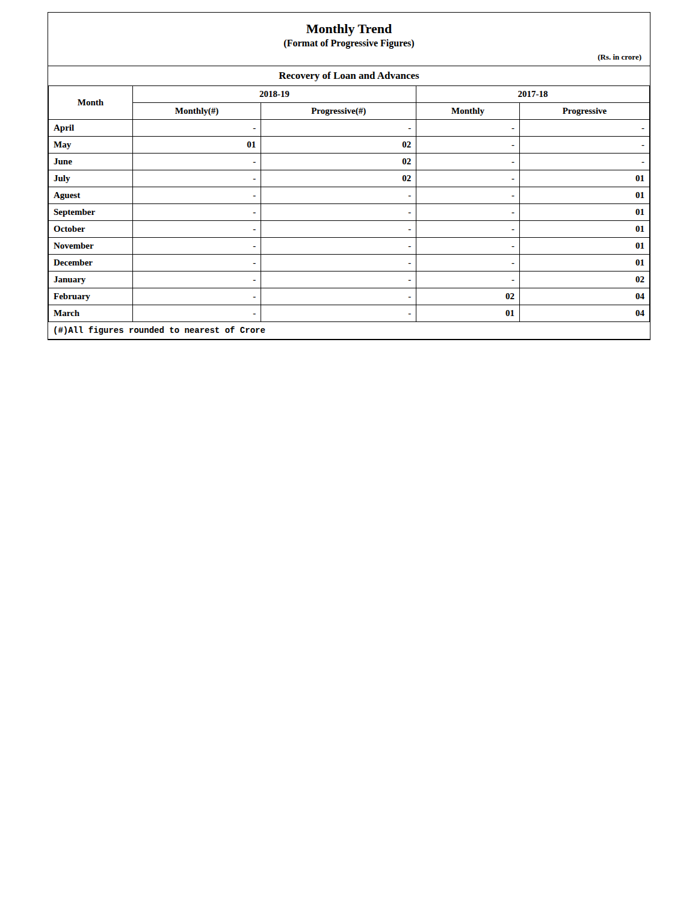Monthly Trend
(Format of Progressive Figures)
(Rs. in crore)
Recovery of Loan and Advances
| Month | 2018-19 | 2017-18 |
| --- | --- | --- |
| Monthly(#) | Progressive(#) | Monthly | Progressive |
| April | - | - | - | - |
| May | 01 | 02 | - | - |
| June | - | 02 | - | - |
| July | - | 02 | - | 01 |
| Aguest | - | - | - | 01 |
| September | - | - | - | 01 |
| October | - | - | - | 01 |
| November | - | - | - | 01 |
| December | - | - | - | 01 |
| January | - | - | - | 02 |
| February | - | - | 02 | 04 |
| March | - | - | 01 | 04 |
(#)All figures rounded to nearest of Crore